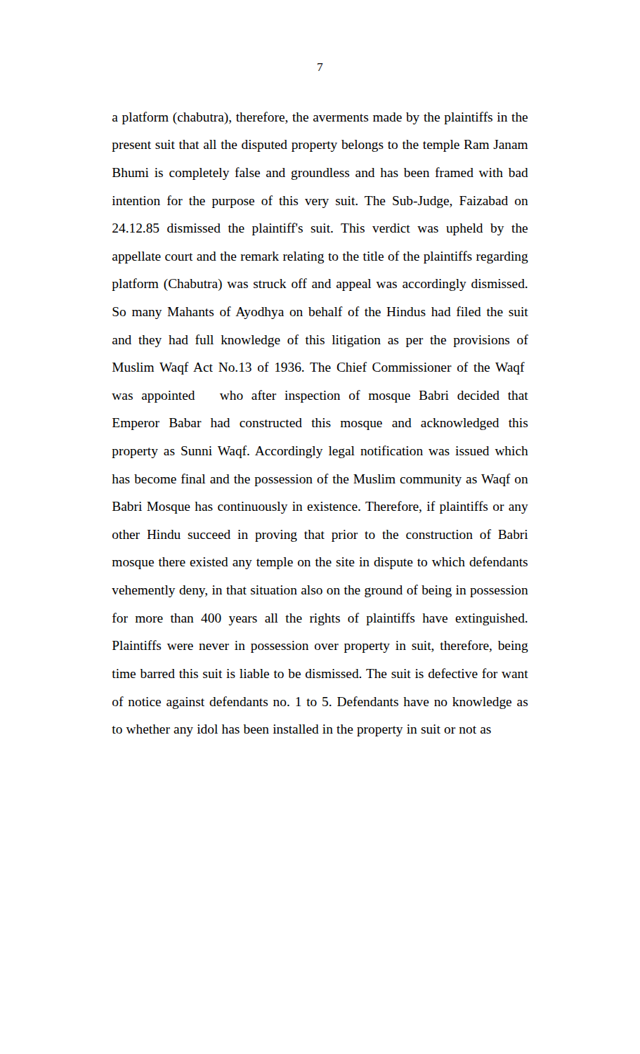7
a platform (chabutra), therefore, the averments made by the plaintiffs in the present suit that all the disputed property belongs to the temple Ram Janam Bhumi is completely false and groundless and has been framed with bad intention for the purpose of this very suit. The Sub-Judge, Faizabad on 24.12.85 dismissed the plaintiff's suit. This verdict was upheld by the appellate court and the remark relating to the title of the plaintiffs regarding platform (Chabutra) was struck off and appeal was accordingly dismissed. So many Mahants of Ayodhya on behalf of the Hindus had filed the suit and they had full knowledge of this litigation as per the provisions of Muslim Waqf Act No.13 of 1936. The Chief Commissioner of the Waqf was appointed who after inspection of mosque Babri decided that Emperor Babar had constructed this mosque and acknowledged this property as Sunni Waqf. Accordingly legal notification was issued which has become final and the possession of the Muslim community as Waqf on Babri Mosque has continuously in existence. Therefore, if plaintiffs or any other Hindu succeed in proving that prior to the construction of Babri mosque there existed any temple on the site in dispute to which defendants vehemently deny, in that situation also on the ground of being in possession for more than 400 years all the rights of plaintiffs have extinguished. Plaintiffs were never in possession over property in suit, therefore, being time barred this suit is liable to be dismissed. The suit is defective for want of notice against defendants no. 1 to 5. Defendants have no knowledge as to whether any idol has been installed in the property in suit or not as